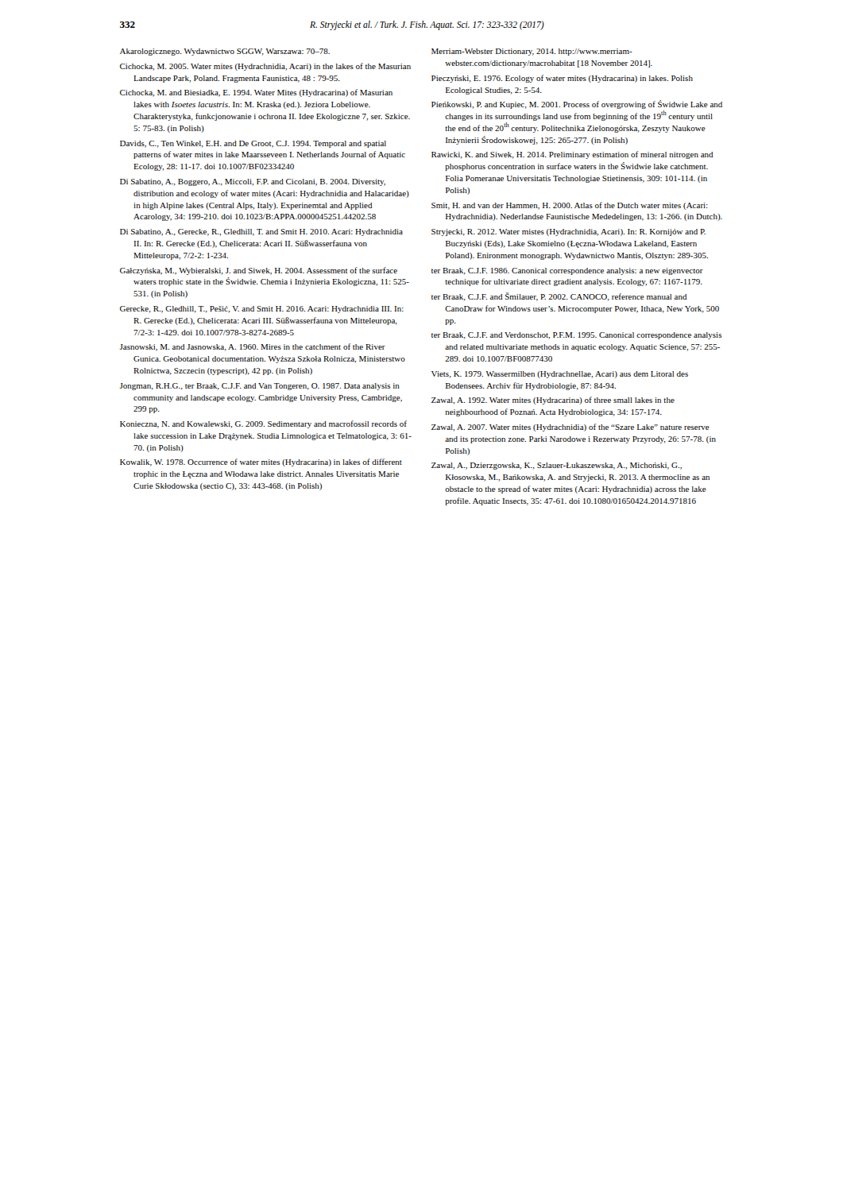332 R. Stryjecki et al. / Turk. J. Fish. Aquat. Sci. 17: 323-332 (2017)
Akarologicznego. Wydawnictwo SGGW, Warszawa: 70–78.
Cichocka, M. 2005. Water mites (Hydrachnidia, Acari) in the lakes of the Masurian Landscape Park, Poland. Fragmenta Faunistica, 48 : 79-95.
Cichocka, M. and Biesiadka, E. 1994. Water Mites (Hydracarina) of Masurian lakes with Isoetes lacustris. In: M. Kraska (ed.). Jeziora Lobeliowe. Charakterystyka, funkcjonowanie i ochrona II. Idee Ekologiczne 7, ser. Szkice. 5: 75-83. (in Polish)
Davids, C., Ten Winkel, E.H. and De Groot, C.J. 1994. Temporal and spatial patterns of water mites in lake Maarsseveen I. Netherlands Journal of Aquatic Ecology, 28: 11-17. doi 10.1007/BF02334240
Di Sabatino, A., Boggero, A., Miccoli, F.P. and Cicolani, B. 2004. Diversity, distribution and ecology of water mites (Acari: Hydrachnidia and Halacaridae) in high Alpine lakes (Central Alps, Italy). Experinemtal and Applied Acarology, 34: 199-210. doi 10.1023/B:APPA.0000045251.44202.58
Di Sabatino, A., Gerecke, R., Gledhill, T. and Smit H. 2010. Acari: Hydrachnidia II. In: R. Gerecke (Ed.), Chelicerata: Acari II. Süßwasserfauna von Mitteleuropa, 7/2-2: 1-234.
Gałczyńska, M., Wybieralski, J. and Siwek, H. 2004. Assessment of the surface waters trophic state in the Świdwie. Chemia i Inżynieria Ekologiczna, 11: 525-531. (in Polish)
Gerecke, R., Gledhill, T., Pešić, V. and Smit H. 2016. Acari: Hydrachnidia III. In: R. Gerecke (Ed.), Chelicerata: Acari III. Süßwasserfauna von Mitteleuropa, 7/2-3: 1-429. doi 10.1007/978-3-8274-2689-5
Jasnowski, M. and Jasnowska, A. 1960. Mires in the catchment of the River Gunica. Geobotanical documentation. Wyższa Szkoła Rolnicza, Ministerstwo Rolnictwa, Szczecin (typescript), 42 pp. (in Polish)
Jongman, R.H.G., ter Braak, C.J.F. and Van Tongeren, O. 1987. Data analysis in community and landscape ecology. Cambridge University Press, Cambridge, 299 pp.
Konieczna, N. and Kowalewski, G. 2009. Sedimentary and macrofossil records of lake succession in Lake Drążynek. Studia Limnologica et Telmatologica, 3: 61-70. (in Polish)
Kowalik, W. 1978. Occurrence of water mites (Hydracarina) in lakes of different trophic in the Łęczna and Włodawa lake district. Annales Uiversitatis Marie Curie Skłodowska (sectio C), 33: 443-468. (in Polish)
Merriam-Webster Dictionary, 2014. http://www.merriam-webster.com/dictionary/macrohabitat [18 November 2014].
Pieczyński, E. 1976. Ecology of water mites (Hydracarina) in lakes. Polish Ecological Studies, 2: 5-54.
Pieńkowski, P. and Kupiec, M. 2001. Process of overgrowing of Świdwie Lake and changes in its surroundings land use from beginning of the 19th century until the end of the 20th century. Politechnika Zielonogórska, Zeszyty Naukowe Inżynierii Środowiskowej, 125: 265-277. (in Polish)
Rawicki, K. and Siwek, H. 2014. Preliminary estimation of mineral nitrogen and phosphorus concentration in surface waters in the Świdwie lake catchment. Folia Pomeranae Universitatis Technologiae Stietinensis, 309: 101-114. (in Polish)
Smit, H. and van der Hammen, H. 2000. Atlas of the Dutch water mites (Acari: Hydrachnidia). Nederlandse Faunistische Mededelingen, 13: 1-266. (in Dutch).
Stryjecki, R. 2012. Water mistes (Hydrachnidia, Acari). In: R. Kornijów and P. Buczyński (Eds), Lake Skomielno (Łęczna-Włodawa Lakeland, Eastern Poland). Enironment monograph. Wydawnictwo Mantis, Olsztyn: 289-305.
ter Braak, C.J.F. 1986. Canonical correspondence analysis: a new eigenvector technique for ultivariate direct gradient analysis. Ecology, 67: 1167-1179.
ter Braak, C.J.F. and Šmilauer, P. 2002. CANOCO, reference manual and CanoDraw for Windows user’s. Microcomputer Power, Ithaca, New York, 500 pp.
ter Braak, C.J.F. and Verdonschot, P.F.M. 1995. Canonical correspondence analysis and related multivariate methods in aquatic ecology. Aquatic Science, 57: 255-289. doi 10.1007/BF00877430
Viets, K. 1979. Wassermilben (Hydrachnellae, Acari) aus dem Litoral des Bodensees. Archiv für Hydrobiologie, 87: 84-94.
Zawal, A. 1992. Water mites (Hydracarina) of three small lakes in the neighbourhood of Poznań. Acta Hydrobiologica, 34: 157-174.
Zawal, A. 2007. Water mites (Hydrachnidia) of the “Szare Lake” nature reserve and its protection zone. Parki Narodowe i Rezerwaty Przyrody, 26: 57-78. (in Polish)
Zawal, A., Dzierzgowska, K., Szlauer-Łukaszewska, A., Michoński, G., Kłosowska, M., Bańkowska, A. and Stryjecki, R. 2013. A thermocline as an obstacle to the spread of water mites (Acari: Hydrachnidia) across the lake profile. Aquatic Insects, 35: 47-61. doi 10.1080/01650424.2014.971816